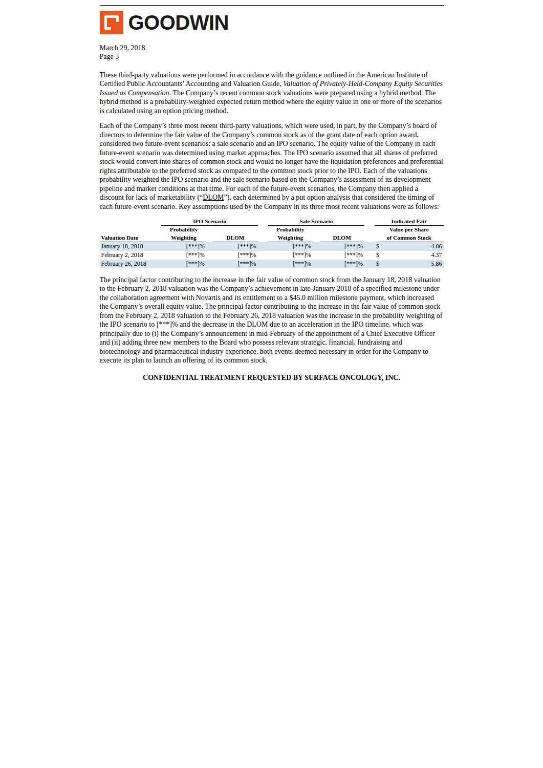GOODWIN
March 29, 2018
Page 3
These third-party valuations were performed in accordance with the guidance outlined in the American Institute of Certified Public Accountants’ Accounting and Valuation Guide, Valuation of Privately-Held-Company Equity Securities Issued as Compensation. The Company’s recent common stock valuations were prepared using a hybrid method. The hybrid method is a probability-weighted expected return method where the equity value in one or more of the scenarios is calculated using an option pricing method.
Each of the Company’s three most recent third-party valuations, which were used, in part, by the Company’s board of directors to determine the fair value of the Company’s common stock as of the grant date of each option award, considered two future-event scenarios: a sale scenario and an IPO scenario. The equity value of the Company in each future-event scenario was determined using market approaches. The IPO scenario assumed that all shares of preferred stock would convert into shares of common stock and would no longer have the liquidation preferences and preferential rights attributable to the preferred stock as compared to the common stock prior to the IPO. Each of the valuations probability weighted the IPO scenario and the sale scenario based on the Company’s assessment of its development pipeline and market conditions at that time. For each of the future-event scenarios, the Company then applied a discount for lack of marketability (“DLOM”), each determined by a put option analysis that considered the timing of each future-event scenario. Key assumptions used by the Company in its three most recent valuations were as follows:
| | IPO Scenario | | Sale Scenario | | Indicated Fair |
| | Probability | | | | Probability | | | | Value per Share |
| Valuation Date | Weighting | | DLOM | | Weighting | | DLOM | | of Common Stock |
| January 18, 2018 | [***]% | | [***]% | | [***]% | | [***]% | | $ | 4.06 |
| February 2, 2018 | [***]% | | [***]% | | [***]% | | [***]% | | $ | 4.37 |
| February 26, 2018 | [***]% | | [***]% | | [***]% | | [***]% | | $ | 5.86 |
The principal factor contributing to the increase in the fair value of common stock from the January 18, 2018 valuation to the February 2, 2018 valuation was the Company’s achievement in late-January 2018 of a specified milestone under the collaboration agreement with Novartis and its entitlement to a $45.0 million milestone payment, which increased the Company’s overall equity value. The principal factor contributing to the increase in the fair value of common stock from the February 2, 2018 valuation to the February 26, 2018 valuation was the increase in the probability weighting of the IPO scenario to [***]% and the decrease in the DLOM due to an acceleration in the IPO timeline, which was principally due to (i) the Company’s announcement in mid-February of the appointment of a Chief Executive Officer and (ii) adding three new members to the Board who possess relevant strategic, financial, fundraising and biotechnology and pharmaceutical industry experience, both events deemed necessary in order for the Company to execute its plan to launch an offering of its common stock.
CONFIDENTIAL TREATMENT REQUESTED BY SURFACE ONCOLOGY, INC.